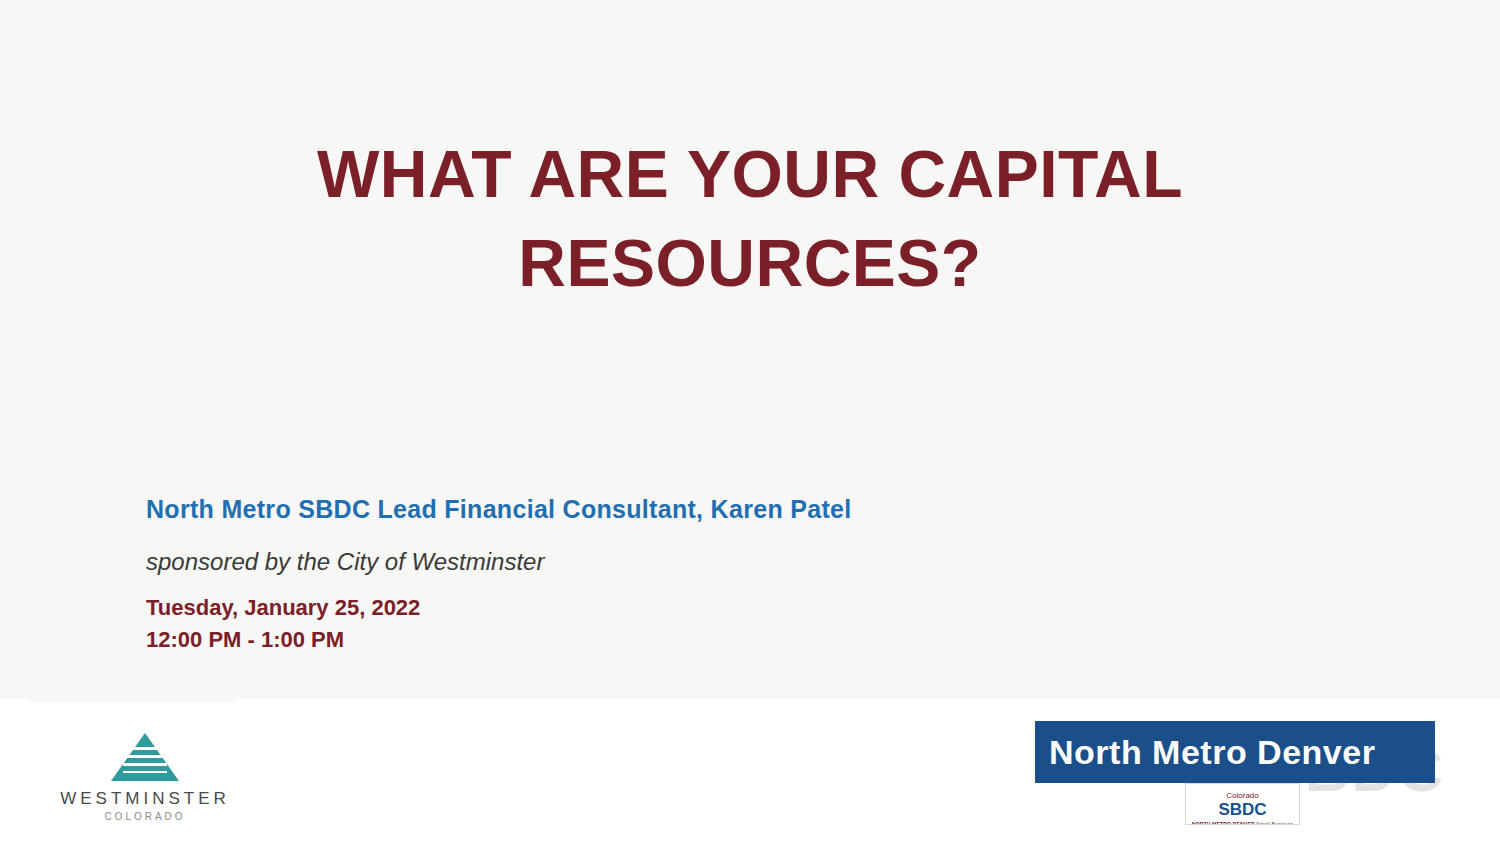WHAT ARE YOUR CAPITAL RESOURCES?
North Metro SBDC Lead Financial Consultant, Karen Patel
sponsored by the City of Westminster
Tuesday, January 25, 2022
12:00 PM - 1:00 PM
WESTMINSTER COLORADO
SBDC
North Metro Denver
Colorado SBDC NORTH METRO DENVER Small Business Development Center